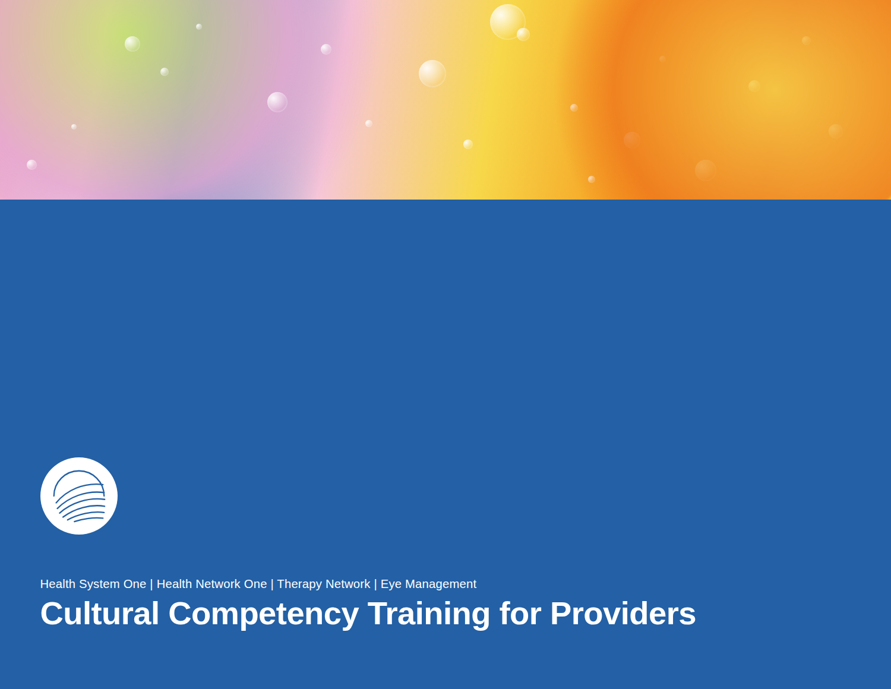Health System One | Health Network One | Therapy Network | Eye Management
Cultural Competency Training for Providers